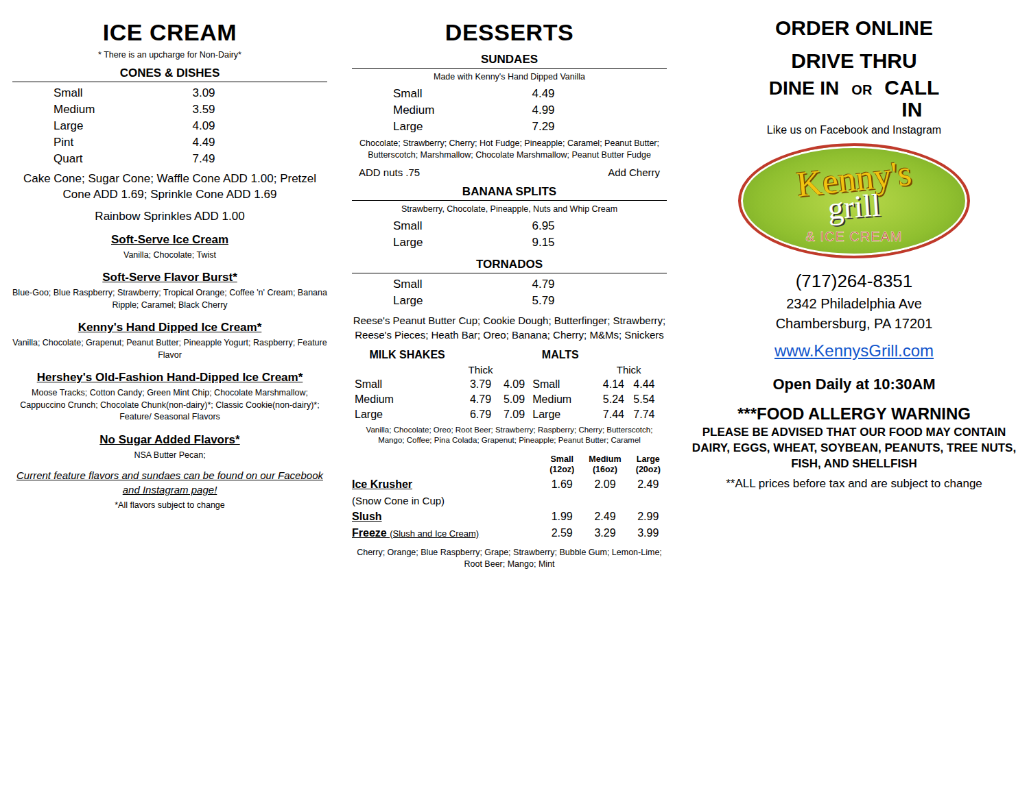ICE CREAM
* There is an upcharge for Non-Dairy*
CONES & DISHES
| Small | 3.09 |
| Medium | 3.59 |
| Large | 4.09 |
| Pint | 4.49 |
| Quart | 7.49 |
Cake Cone; Sugar Cone; Waffle Cone ADD 1.00; Pretzel Cone ADD 1.69; Sprinkle Cone ADD 1.69
Rainbow Sprinkles ADD 1.00
Soft-Serve Ice Cream
Vanilla; Chocolate; Twist
Soft-Serve Flavor Burst*
Blue-Goo; Blue Raspberry; Strawberry; Tropical Orange; Coffee 'n' Cream; Banana Ripple; Caramel; Black Cherry
Kenny's Hand Dipped Ice Cream*
Vanilla; Chocolate; Grapenut; Peanut Butter; Pineapple Yogurt; Raspberry; Feature Flavor
Hershey's Old-Fashion Hand-Dipped Ice Cream*
Moose Tracks; Cotton Candy; Green Mint Chip; Chocolate Marshmallow; Cappuccino Crunch; Chocolate Chunk(non-dairy)*; Classic Cookie(non-dairy)*; Feature/ Seasonal Flavors
No Sugar Added Flavors*
NSA Butter Pecan;
Current feature flavors and sundaes can be found on our Facebook and Instagram page!
*All flavors subject to change
DESSERTS
SUNDAES
Made with Kenny's Hand Dipped Vanilla
| Small | 4.49 |
| Medium | 4.99 |
| Large | 7.29 |
Chocolate; Strawberry; Cherry; Hot Fudge; Pineapple; Caramel; Peanut Butter; Butterscotch; Marshmallow; Chocolate Marshmallow; Peanut Butter Fudge
ADD nuts .75 Add Cherry
BANANA SPLITS
Strawberry, Chocolate, Pineapple, Nuts and Whip Cream
| Small | 6.95 |
| Large | 9.15 |
TORNADOS
| Small | 4.79 |
| Large | 5.79 |
Reese's Peanut Butter Cup; Cookie Dough; Butterfinger; Strawberry; Reese's Pieces; Heath Bar; Oreo; Banana; Cherry; M&Ms; Snickers
| MILK SHAKES | | | MALTS | |
| --- | --- | --- | --- | --- |
| | Thick | | | Thick |
| Small | 3.79 | 4.09 | Small | 4.14 4.44 |
| Medium | 4.79 | 5.09 | Medium | 5.24 5.54 |
| Large | 6.79 | 7.09 | Large | 7.44 7.74 |
Vanilla; Chocolate; Oreo; Root Beer; Strawberry; Raspberry; Cherry; Butterscotch; Mango; Coffee; Pina Colada; Grapenut; Pineapple; Peanut Butter; Caramel
| | Small (12oz) | Medium (16oz) | Large (20oz) |
| --- | --- | --- | --- |
| Ice Krusher | 1.69 | 2.09 | 2.49 |
| (Snow Cone in Cup) | | | |
| Slush | 1.99 | 2.49 | 2.99 |
| Freeze (Slush and Ice Cream) | 2.59 | 3.29 | 3.99 |
Cherry; Orange; Blue Raspberry; Grape; Strawberry; Bubble Gum; Lemon-Lime; Root Beer; Mango; Mint
ORDER ONLINE
DRIVE THRU
DINE IN OR CALL
IN
Like us on Facebook and Instagram
Kenny's
grill
& ICE CREAM
(717)264-8351
2342 Philadelphia Ave
Chambersburg, PA 17201
www.KennysGrill.com
Open Daily at 10:30AM
***FOOD ALLERGY WARNING
PLEASE BE ADVISED THAT OUR FOOD MAY CONTAIN DAIRY, EGGS, WHEAT, SOYBEAN, PEANUTS, TREE NUTS, FISH, AND SHELLFISH
**ALL prices before tax and are subject to change